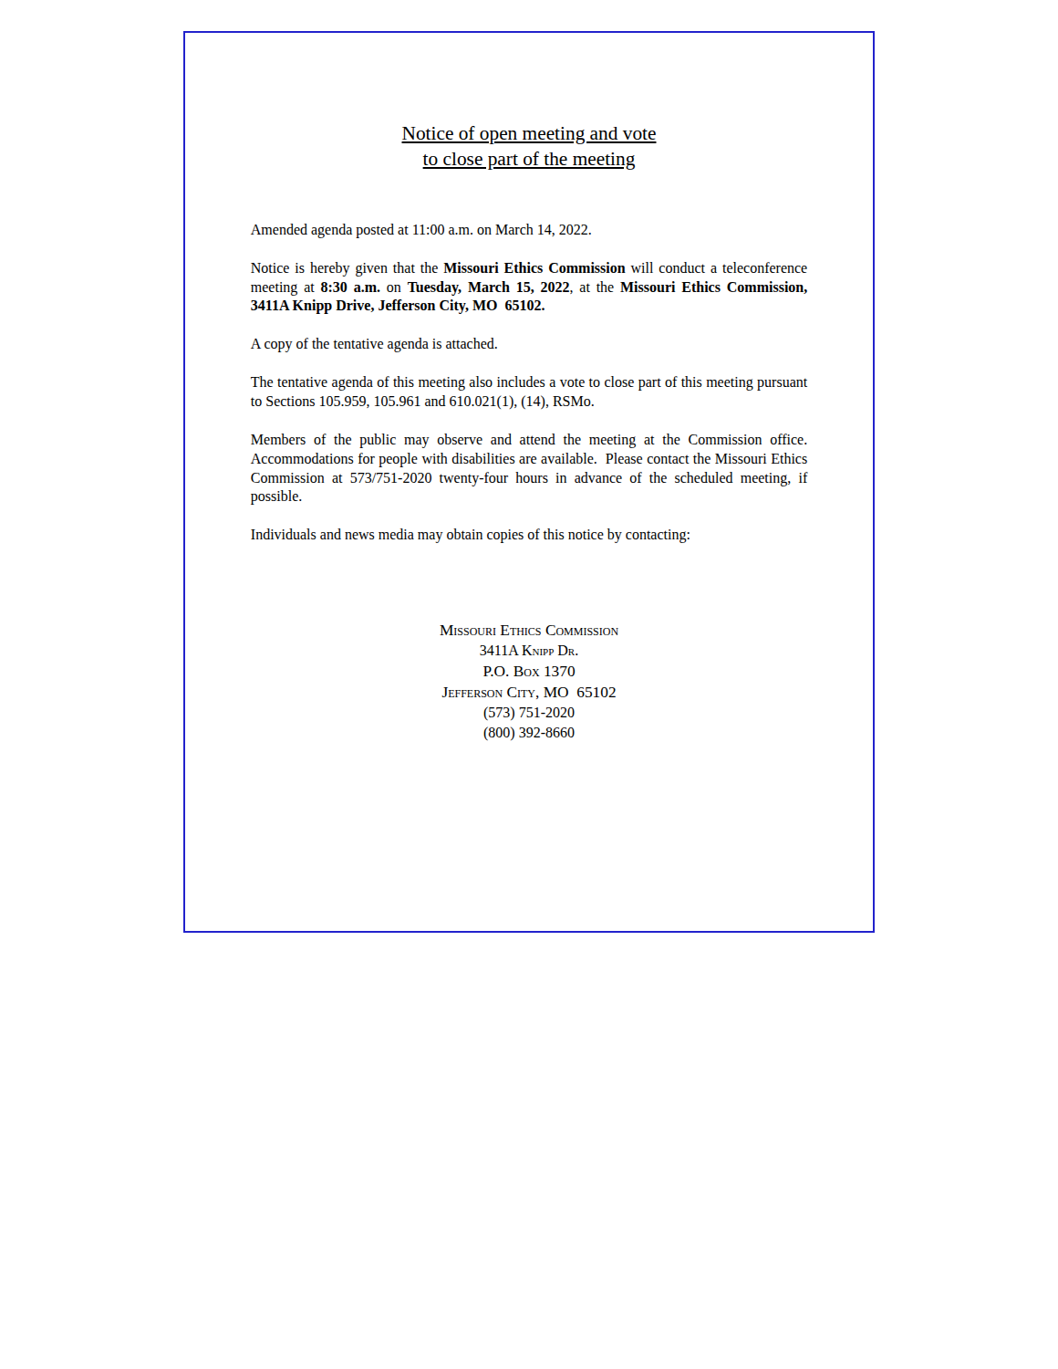Notice of open meeting and vote to close part of the meeting
Amended agenda posted at 11:00 a.m. on March 14, 2022.
Notice is hereby given that the Missouri Ethics Commission will conduct a teleconference meeting at 8:30 a.m. on Tuesday, March 15, 2022, at the Missouri Ethics Commission, 3411A Knipp Drive, Jefferson City, MO 65102.
A copy of the tentative agenda is attached.
The tentative agenda of this meeting also includes a vote to close part of this meeting pursuant to Sections 105.959, 105.961 and 610.021(1), (14), RSMo.
Members of the public may observe and attend the meeting at the Commission office. Accommodations for people with disabilities are available. Please contact the Missouri Ethics Commission at 573/751-2020 twenty-four hours in advance of the scheduled meeting, if possible.
Individuals and news media may obtain copies of this notice by contacting:
Missouri Ethics Commission
3411A Knipp Dr.
P.O. Box 1370
Jefferson City, MO 65102
(573) 751-2020
(800) 392-8660